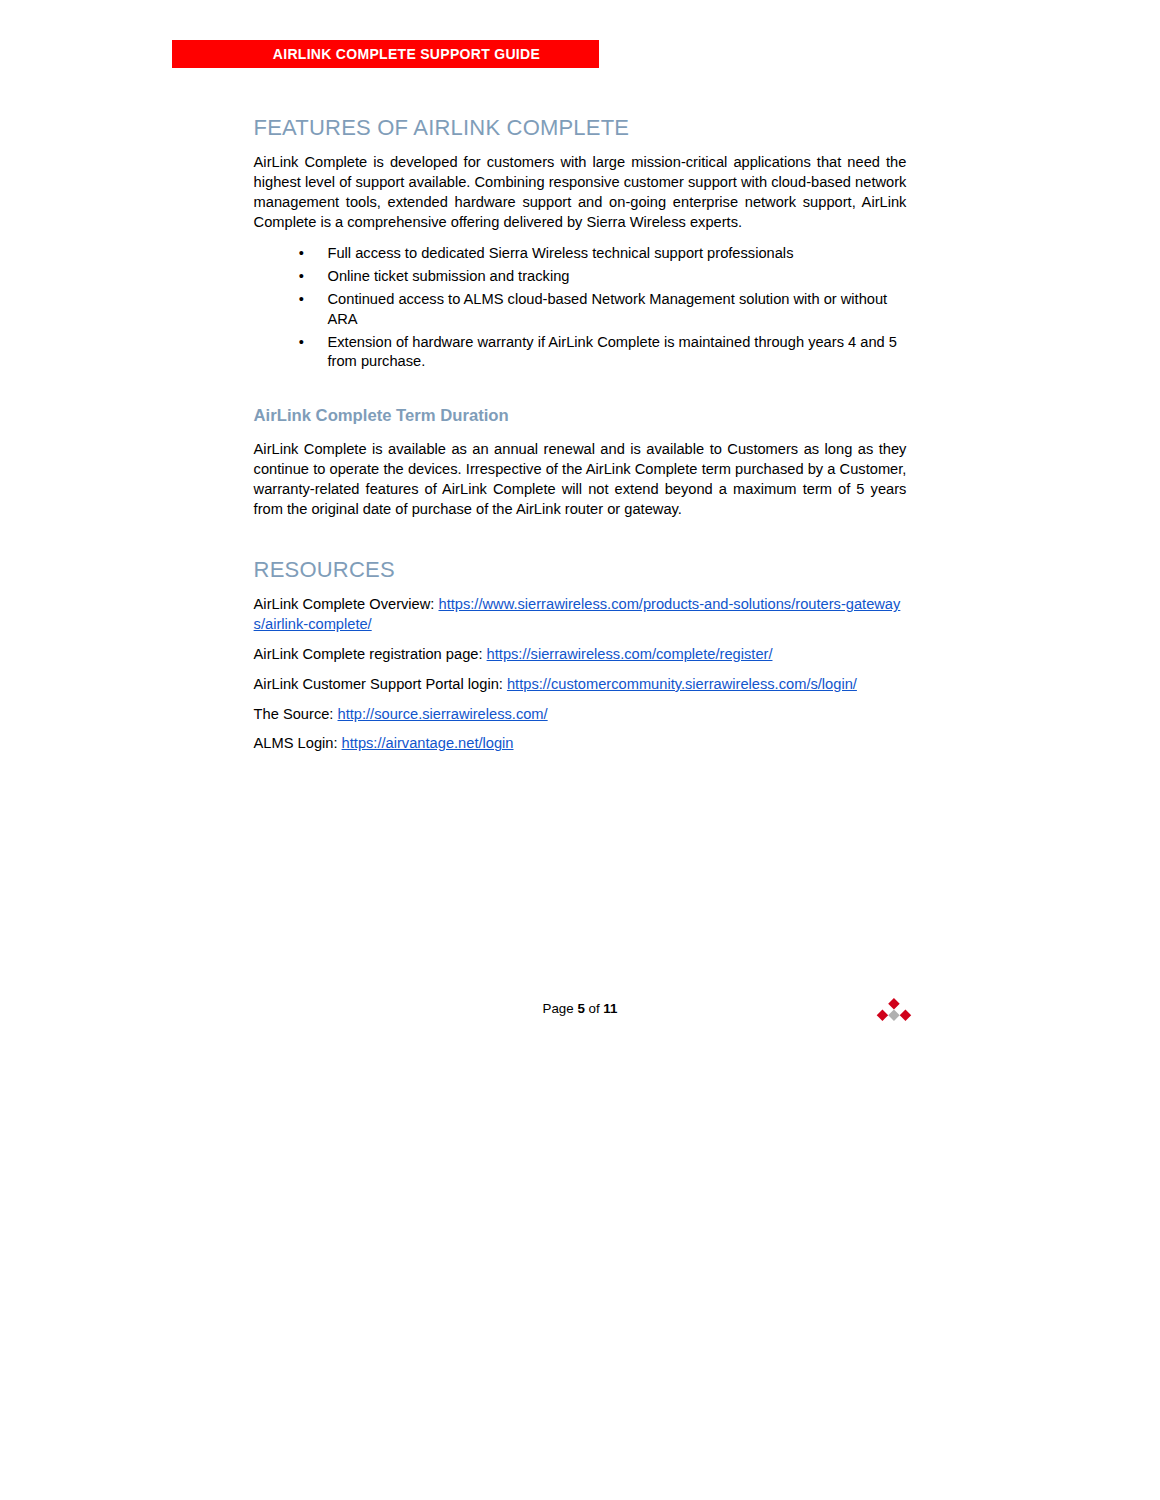AIRLINK COMPLETE SUPPORT GUIDE
FEATURES OF AIRLINK COMPLETE
AirLink Complete is developed for customers with large mission-critical applications that need the highest level of support available. Combining responsive customer support with cloud-based network management tools, extended hardware support and on-going enterprise network support, AirLink Complete is a comprehensive offering delivered by Sierra Wireless experts.
Full access to dedicated Sierra Wireless technical support professionals
Online ticket submission and tracking
Continued access to ALMS cloud-based Network Management solution with or without ARA
Extension of hardware warranty if AirLink Complete is maintained through years 4 and 5 from purchase.
AirLink Complete Term Duration
AirLink Complete is available as an annual renewal and is available to Customers as long as they continue to operate the devices. Irrespective of the AirLink Complete term purchased by a Customer, warranty-related features of AirLink Complete will not extend beyond a maximum term of 5 years from the original date of purchase of the AirLink router or gateway.
RESOURCES
AirLink Complete Overview: https://www.sierrawireless.com/products-and-solutions/routers-gateways/airlink-complete/
AirLink Complete registration page: https://sierrawireless.com/complete/register/
AirLink Customer Support Portal login: https://customercommunity.sierrawireless.com/s/login/
The Source: http://source.sierrawireless.com/
ALMS Login: https://airvantage.net/login
Page 5 of 11